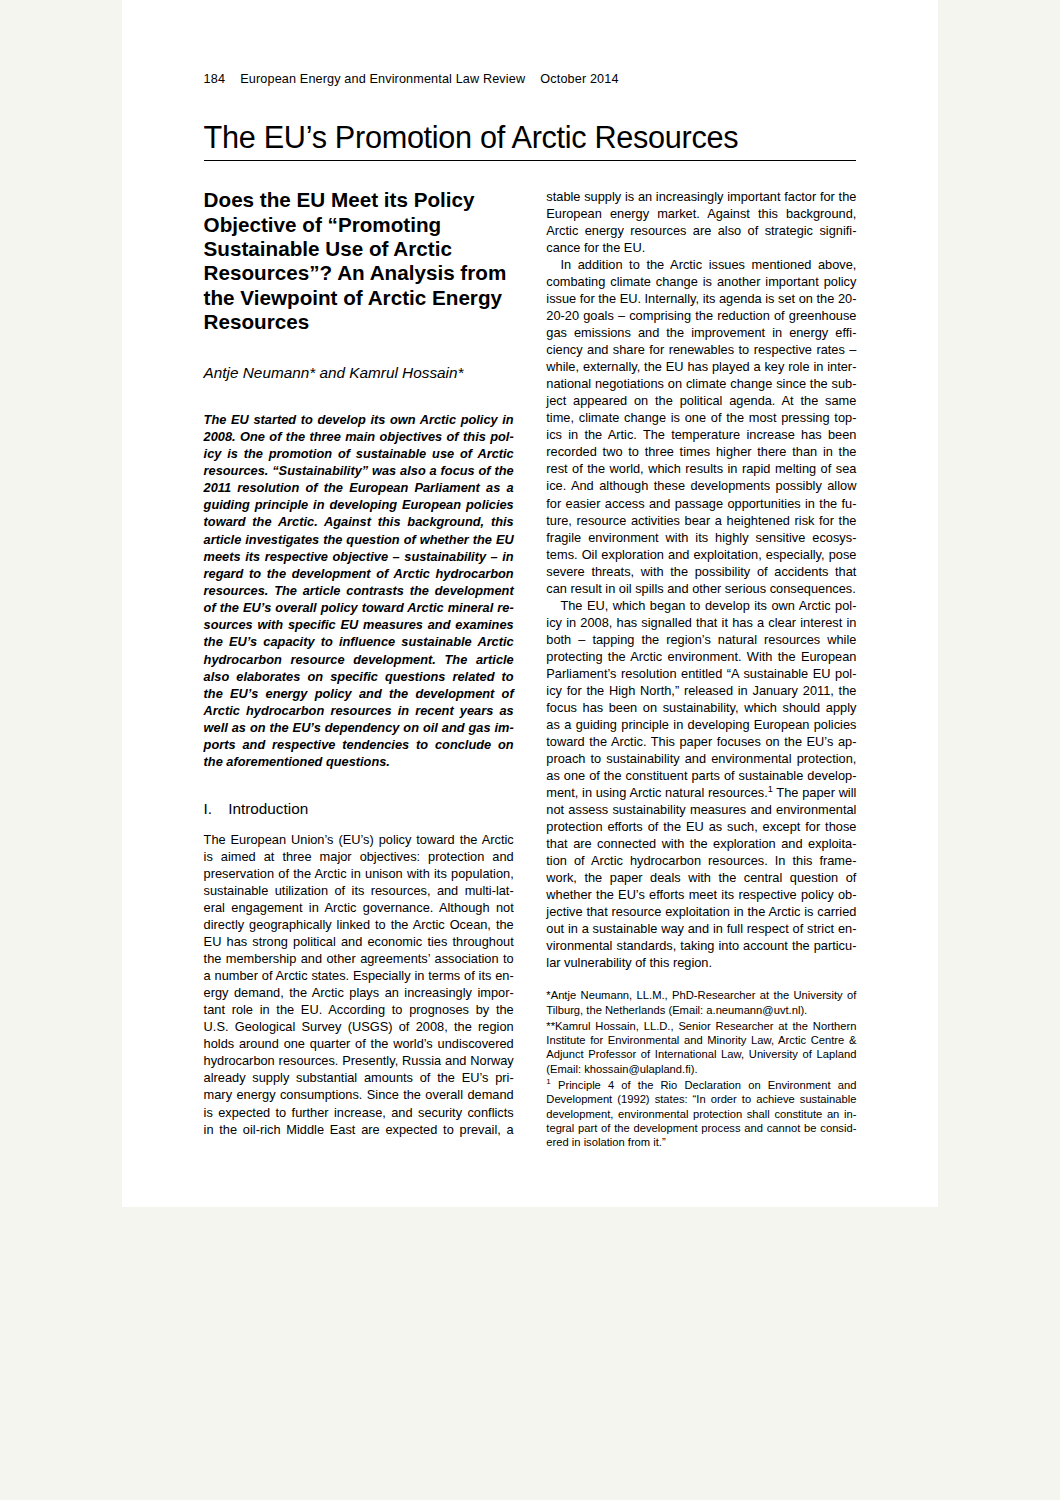184 European Energy and Environmental Law Review October 2014
The EU’s Promotion of Arctic Resources
Does the EU Meet its Policy Objective of “Promoting Sustainable Use of Arctic Resources”? An Analysis from the Viewpoint of Arctic Energy Resources
Antje Neumann* and Kamrul Hossain*
The EU started to develop its own Arctic policy in 2008. One of the three main objectives of this policy is the promotion of sustainable use of Arctic resources. “Sustainability” was also a focus of the 2011 resolution of the European Parliament as a guiding principle in developing European policies toward the Arctic. Against this background, this article investigates the question of whether the EU meets its respective objective – sustainability – in regard to the development of Arctic hydrocarbon resources. The article contrasts the development of the EU’s overall policy toward Arctic mineral resources with specific EU measures and examines the EU’s capacity to influence sustainable Arctic hydrocarbon resource development. The article also elaborates on specific questions related to the EU’s energy policy and the development of Arctic hydrocarbon resources in recent years as well as on the EU’s dependency on oil and gas imports and respective tendencies to conclude on the aforementioned questions.
I. Introduction
The European Union’s (EU’s) policy toward the Arctic is aimed at three major objectives: protection and preservation of the Arctic in unison with its population, sustainable utilization of its resources, and multi-lateral engagement in Arctic governance. Although not directly geographically linked to the Arctic Ocean, the EU has strong political and economic ties throughout the membership and other agreements’ association to a number of Arctic states. Especially in terms of its energy demand, the Arctic plays an increasingly important role in the EU. According to prognoses by the U.S. Geological Survey (USGS) of 2008, the region holds around one quarter of the world’s undiscovered hydrocarbon resources. Presently, Russia and Norway already supply substantial amounts of the EU’s primary energy consumptions. Since the overall demand is expected to further increase, and security conflicts in the oil-rich Middle East are expected to prevail, a stable supply is an increasingly important factor for the European energy market. Against this background, Arctic energy resources are also of strategic significance for the EU.
In addition to the Arctic issues mentioned above, combating climate change is another important policy issue for the EU. Internally, its agenda is set on the 20-20-20 goals – comprising the reduction of greenhouse gas emissions and the improvement in energy efficiency and share for renewables to respective rates – while, externally, the EU has played a key role in international negotiations on climate change since the subject appeared on the political agenda. At the same time, climate change is one of the most pressing topics in the Artic. The temperature increase has been recorded two to three times higher there than in the rest of the world, which results in rapid melting of sea ice. And although these developments possibly allow for easier access and passage opportunities in the future, resource activities bear a heightened risk for the fragile environment with its highly sensitive ecosystems. Oil exploration and exploitation, especially, pose severe threats, with the possibility of accidents that can result in oil spills and other serious consequences.
The EU, which began to develop its own Arctic policy in 2008, has signalled that it has a clear interest in both – tapping the region’s natural resources while protecting the Arctic environment. With the European Parliament’s resolution entitled “A sustainable EU policy for the High North,” released in January 2011, the focus has been on sustainability, which should apply as a guiding principle in developing European policies toward the Arctic. This paper focuses on the EU’s approach to sustainability and environmental protection, as one of the constituent parts of sustainable development, in using Arctic natural resources.1 The paper will not assess sustainability measures and environmental protection efforts of the EU as such, except for those that are connected with the exploration and exploitation of Arctic hydrocarbon resources. In this framework, the paper deals with the central question of whether the EU’s efforts meet its respective policy objective that resource exploitation in the Arctic is carried out in a sustainable way and in full respect of strict environmental standards, taking into account the particular vulnerability of this region.
*Antje Neumann, LL.M., PhD-Researcher at the University of Tilburg, the Netherlands (Email: a.neumann@uvt.nl).
**Kamrul Hossain, LL.D., Senior Researcher at the Northern Institute for Environmental and Minority Law, Arctic Centre & Adjunct Professor of International Law, University of Lapland (Email: khossain@ulapland.fi).
1 Principle 4 of the Rio Declaration on Environment and Development (1992) states: “In order to achieve sustainable development, environmental protection shall constitute an integral part of the development process and cannot be considered in isolation from it.”